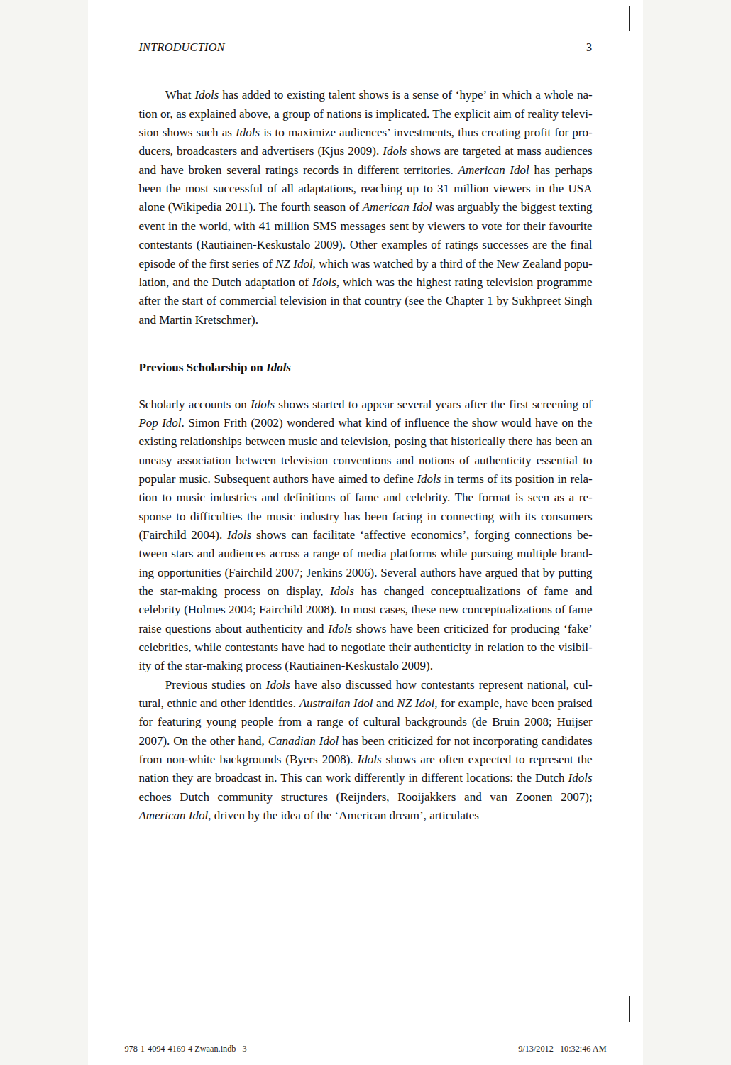INTRODUCTION 3
What Idols has added to existing talent shows is a sense of ‘hype’ in which a whole nation or, as explained above, a group of nations is implicated. The explicit aim of reality television shows such as Idols is to maximize audiences’ investments, thus creating profit for producers, broadcasters and advertisers (Kjus 2009). Idols shows are targeted at mass audiences and have broken several ratings records in different territories. American Idol has perhaps been the most successful of all adaptations, reaching up to 31 million viewers in the USA alone (Wikipedia 2011). The fourth season of American Idol was arguably the biggest texting event in the world, with 41 million SMS messages sent by viewers to vote for their favourite contestants (Rautiainen-Keskustalo 2009). Other examples of ratings successes are the final episode of the first series of NZ Idol, which was watched by a third of the New Zealand population, and the Dutch adaptation of Idols, which was the highest rating television programme after the start of commercial television in that country (see the Chapter 1 by Sukhpreet Singh and Martin Kretschmer).
Previous Scholarship on Idols
Scholarly accounts on Idols shows started to appear several years after the first screening of Pop Idol. Simon Frith (2002) wondered what kind of influence the show would have on the existing relationships between music and television, posing that historically there has been an uneasy association between television conventions and notions of authenticity essential to popular music. Subsequent authors have aimed to define Idols in terms of its position in relation to music industries and definitions of fame and celebrity. The format is seen as a response to difficulties the music industry has been facing in connecting with its consumers (Fairchild 2004). Idols shows can facilitate ‘affective economics’, forging connections between stars and audiences across a range of media platforms while pursuing multiple branding opportunities (Fairchild 2007; Jenkins 2006). Several authors have argued that by putting the star-making process on display, Idols has changed conceptualizations of fame and celebrity (Holmes 2004; Fairchild 2008). In most cases, these new conceptualizations of fame raise questions about authenticity and Idols shows have been criticized for producing ‘fake’ celebrities, while contestants have had to negotiate their authenticity in relation to the visibility of the star-making process (Rautiainen-Keskustalo 2009).
Previous studies on Idols have also discussed how contestants represent national, cultural, ethnic and other identities. Australian Idol and NZ Idol, for example, have been praised for featuring young people from a range of cultural backgrounds (de Bruin 2008; Huijser 2007). On the other hand, Canadian Idol has been criticized for not incorporating candidates from non-white backgrounds (Byers 2008). Idols shows are often expected to represent the nation they are broadcast in. This can work differently in different locations: the Dutch Idols echoes Dutch community structures (Reijnders, Rooijakkers and van Zoonen 2007); American Idol, driven by the idea of the ‘American dream’, articulates
978-1-4094-4169-4 Zwaan.indb 3 9/13/2012 10:32:46 AM